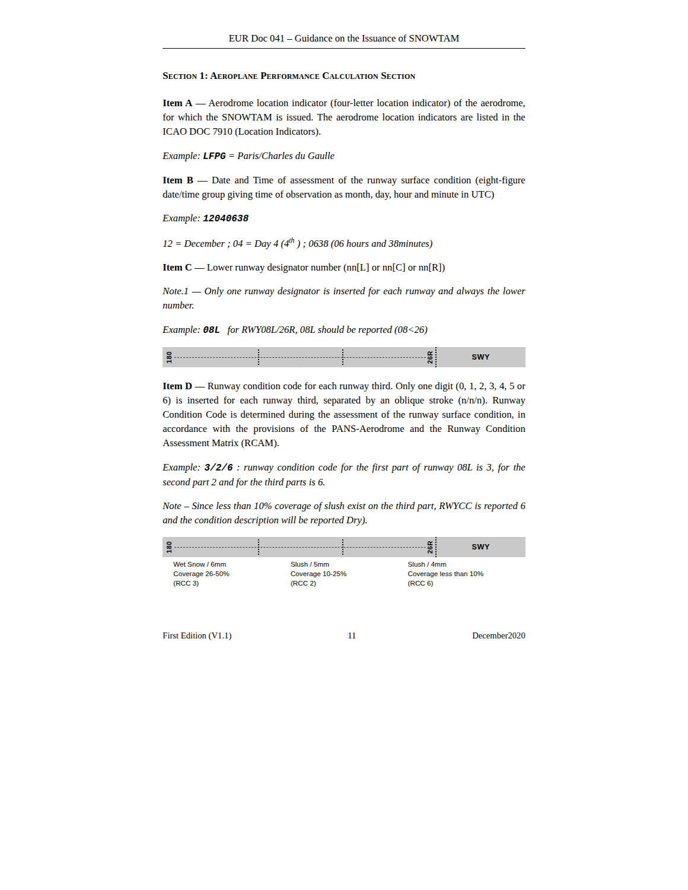EUR Doc 041 – Guidance on the Issuance of SNOWTAM
Section 1: Aeroplane Performance Calculation Section
Item A — Aerodrome location indicator (four-letter location indicator) of the aerodrome, for which the SNOWTAM is issued. The aerodrome location indicators are listed in the ICAO DOC 7910 (Location Indicators).
Example: LFPG = Paris/Charles du Gaulle
Item B — Date and Time of assessment of the runway surface condition (eight-figure date/time group giving time of observation as month, day, hour and minute in UTC)
Example: 12040638
12 = December ; 04 = Day 4 (4th ) ; 0638 (06 hours and 38minutes)
Item C — Lower runway designator number (nn[L] or nn[C] or nn[R])
Note.1 — Only one runway designator is inserted for each runway and always the lower number.
Example: 08L for RWY08L/26R, 08L should be reported (08<26)
180
26R
SWY
Item D — Runway condition code for each runway third. Only one digit (0, 1, 2, 3, 4, 5 or 6) is inserted for each runway third, separated by an oblique stroke (n/n/n). Runway Condition Code is determined during the assessment of the runway surface condition, in accordance with the provisions of the PANS-Aerodrome and the Runway Condition Assessment Matrix (RCAM).
Example: 3/2/6 : runway condition code for the first part of runway 08L is 3, for the second part 2 and for the third parts is 6.
Note – Since less than 10% coverage of slush exist on the third part, RWYCC is reported 6 and the condition description will be reported Dry).
180
26R
SWY
Wet Snow / 6mm
Coverage 26-50%
(RCC 3)
Slush / 5mm
Coverage 10-25%
(RCC 2)
Slush / 4mm
Coverage less than 10%
(RCC 6)
First Edition (V1.1)
11
December2020